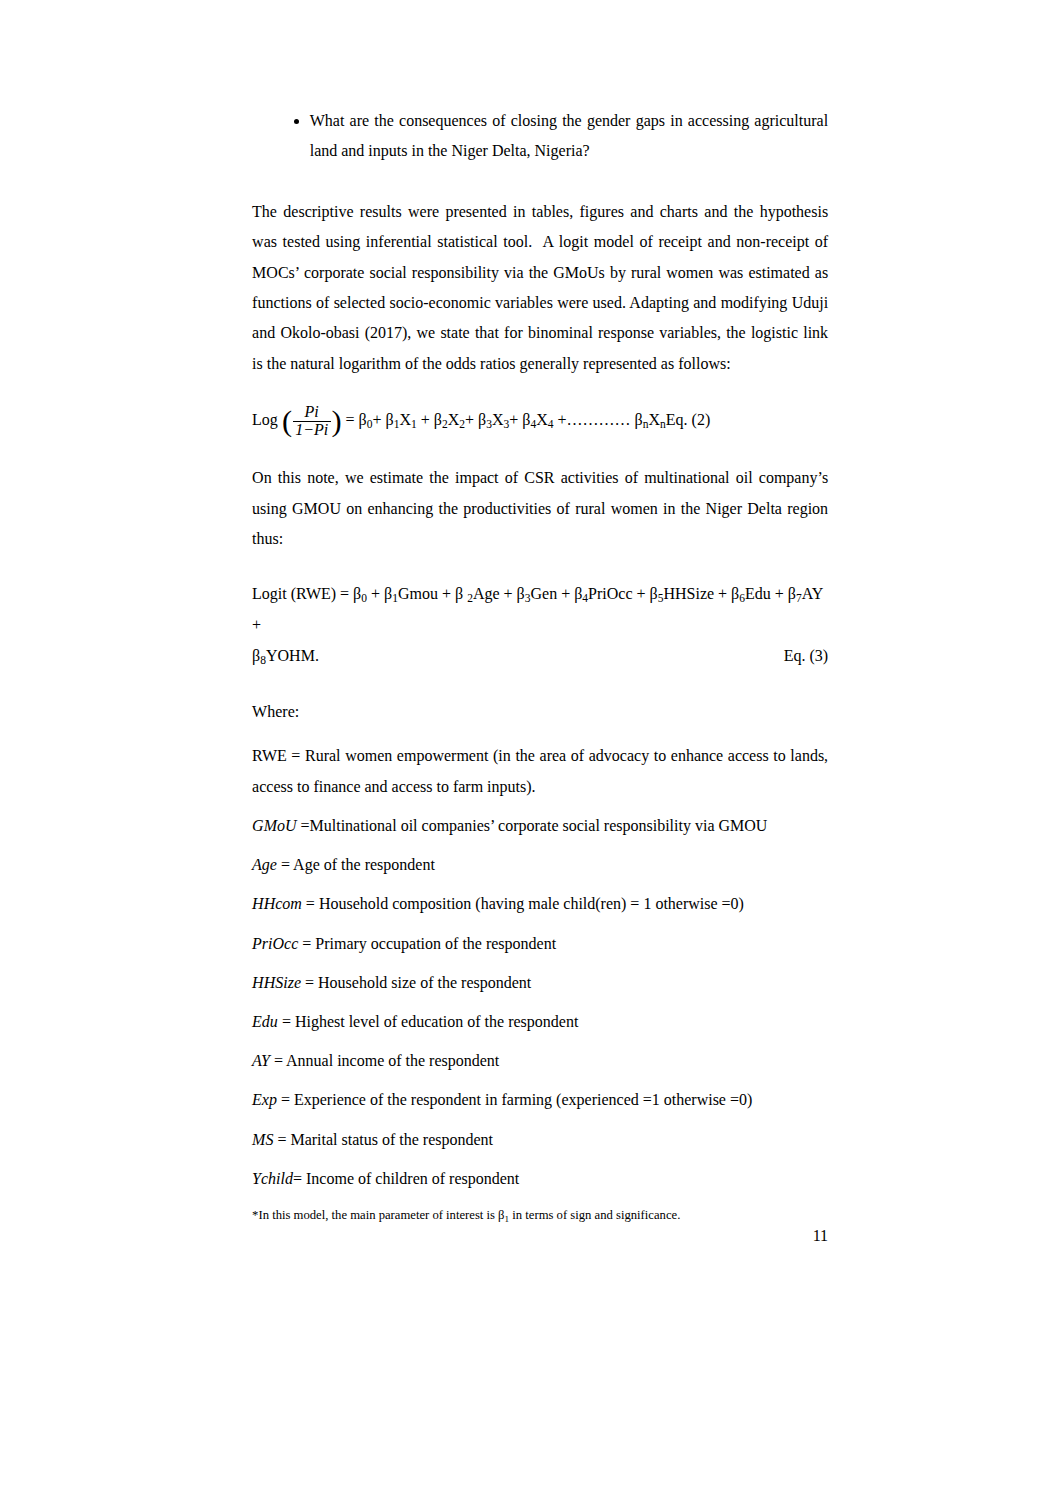What are the consequences of closing the gender gaps in accessing agricultural land and inputs in the Niger Delta, Nigeria?
The descriptive results were presented in tables, figures and charts and the hypothesis was tested using inferential statistical tool. A logit model of receipt and non-receipt of MOCs’ corporate social responsibility via the GMoUs by rural women was estimated as functions of selected socio-economic variables were used. Adapting and modifying Uduji and Okolo-obasi (2017), we state that for binominal response variables, the logistic link is the natural logarithm of the odds ratios generally represented as follows:
Log (Pi 1−Pi) = β0+ β1X1 + β2X2+ β3X3+ β4X4 +………… βnXnEq. (2)
On this note, we estimate the impact of CSR activities of multinational oil company’s using GMOU on enhancing the productivities of rural women in the Niger Delta region thus:
Logit (RWE) = β0 + β1Gmou + β 2Age + β3Gen + β4PriOcc + β5HHSize + β6Edu + β7AY + β8YOHM.Eq. (3)
Where:
RWE = Rural women empowerment (in the area of advocacy to enhance access to lands, access to finance and access to farm inputs).
GMoU =Multinational oil companies’ corporate social responsibility via GMOU
Age = Age of the respondent
HHcom = Household composition (having male child(ren) = 1 otherwise =0)
PriOcc = Primary occupation of the respondent
HHSize = Household size of the respondent
Edu = Highest level of education of the respondent
AY = Annual income of the respondent
Exp = Experience of the respondent in farming (experienced =1 otherwise =0)
MS = Marital status of the respondent
Ychild= Income of children of respondent
*In this model, the main parameter of interest is β1 in terms of sign and significance.
11